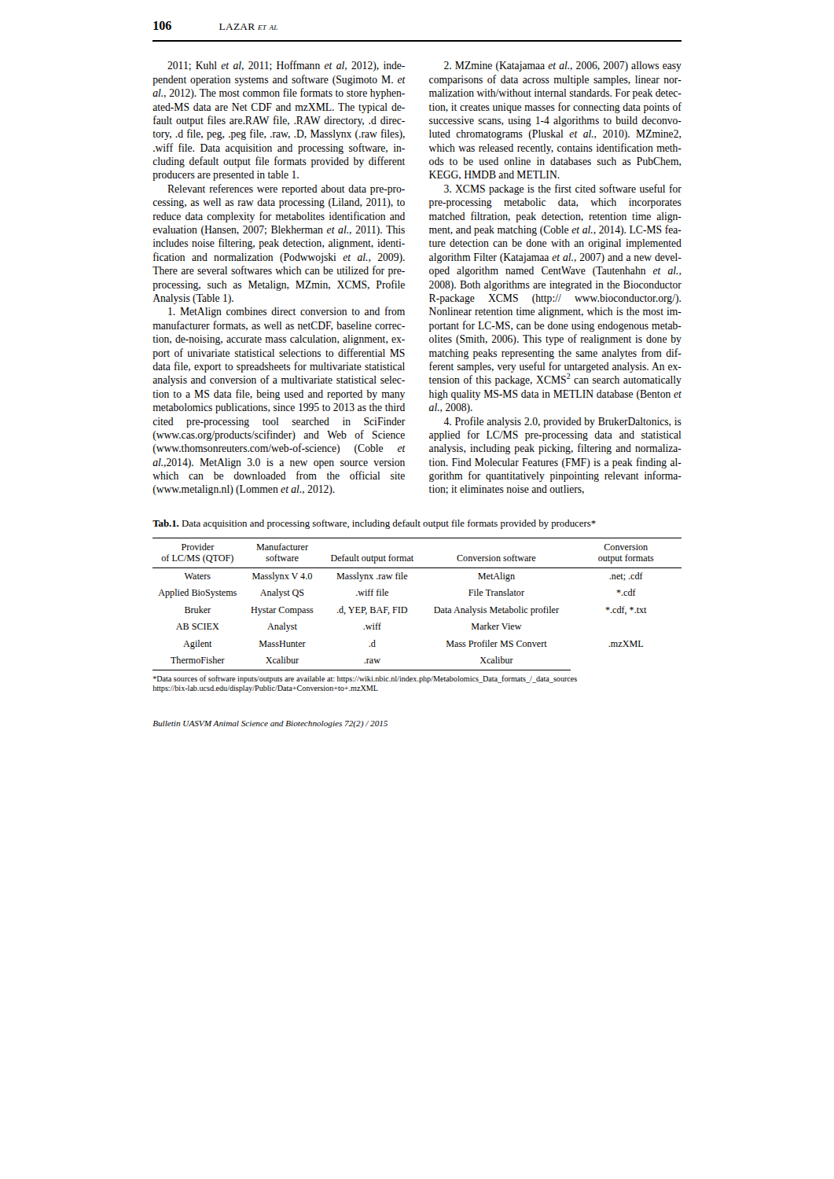106 LAZAR et al
2011; Kuhl et al, 2011; Hoffmann et al, 2012), independent operation systems and software (Sugimoto M. et al., 2012). The most common file formats to store hyphenated-MS data are Net CDF and mzXML. The typical default output files are.RAW file, .RAW directory, .d directory, .d file, peg, .peg file, .raw, .D, Masslynx (.raw files), .wiff file. Data acquisition and processing software, including default output file formats provided by different producers are presented in table 1.
Relevant references were reported about data pre-processing, as well as raw data processing (Liland, 2011), to reduce data complexity for metabolites identification and evaluation (Hansen, 2007; Blekherman et al., 2011). This includes noise filtering, peak detection, alignment, identification and normalization (Podwwojski et al., 2009). There are several softwares which can be utilized for pre-processing, such as Metalign, MZmin, XCMS, Profile Analysis (Table 1).
1. MetAlign combines direct conversion to and from manufacturer formats, as well as netCDF, baseline correction, de-noising, accurate mass calculation, alignment, export of univariate statistical selections to differential MS data file, export to spreadsheets for multivariate statistical analysis and conversion of a multivariate statistical selection to a MS data file, being used and reported by many metabolomics publications, since 1995 to 2013 as the third cited pre-processing tool searched in SciFinder (www.cas.org/products/scifinder) and Web of Science (www.thomsonreuters.com/web-of-science) (Coble et al., 2014). MetAlign 3.0 is a new open source version which can be downloaded from the official site (www.metalign.nl) (Lommen et al., 2012).
2. MZmine (Katajamaa et al., 2006, 2007) allows easy comparisons of data across multiple samples, linear normalization with/without internal standards. For peak detection, it creates unique masses for connecting data points of successive scans, using 1-4 algorithms to build deconvoluted chromatograms (Pluskal et al., 2010). MZmine2, which was released recently, contains identification methods to be used online in databases such as PubChem, KEGG, HMDB and METLIN.
3. XCMS package is the first cited software useful for pre-processing metabolic data, which incorporates matched filtration, peak detection, retention time alignment, and peak matching (Coble et al., 2014). LC-MS feature detection can be done with an original implemented algorithm Filter (Katajamaa et al., 2007) and a new developed algorithm named CentWave (Tautenhahn et al., 2008). Both algorithms are integrated in the Bioconductor R-package XCMS (http:// www.bioconductor.org/). Nonlinear retention time alignment, which is the most important for LC-MS, can be done using endogenous metabolites (Smith, 2006). This type of realignment is done by matching peaks representing the same analytes from different samples, very useful for untargeted analysis. An extension of this package, XCMS2 can search automatically high quality MS-MS data in METLIN database (Benton et al., 2008).
4. Profile analysis 2.0, provided by BrukerDaltonics, is applied for LC/MS pre-processing data and statistical analysis, including peak picking, filtering and normalization. Find Molecular Features (FMF) is a peak finding algorithm for quantitatively pinpointing relevant information; it eliminates noise and outliers,
Tab.1. Data acquisition and processing software, including default output file formats provided by producers*
| Provider of LC/MS (QTOF) | Manufacturer software | Default output format | Conversion software | Conversion output formats |
| --- | --- | --- | --- | --- |
| Waters | Masslynx V 4.0 | Masslynx .raw file | MetAlign | .net; .cdf |
| Applied BioSystems | Analyst QS | .wiff file | File Translator | *.cdf |
| Bruker | Hystar Compass | .d, YEP, BAF, FID | Data Analysis Metabolic profiler | *.cdf, *.txt |
| AB SCIEX | Analyst | .wiff | Marker View | .mzXML |
| Agilent | MassHunter | .d | Mass Profiler MS Convert |
| ThermoFisher | Xcalibur | .raw | Xcalibur |
*Data sources of software inputs/outputs are available at: https://wiki.nbic.nl/index.php/Metabolomics_Data_formats_/_data_sources
https://bix-lab.ucsd.edu/display/Public/Data+Conversion+to+.mzXML
Bulletin UASVM Animal Science and Biotechnologies 72(2) / 2015